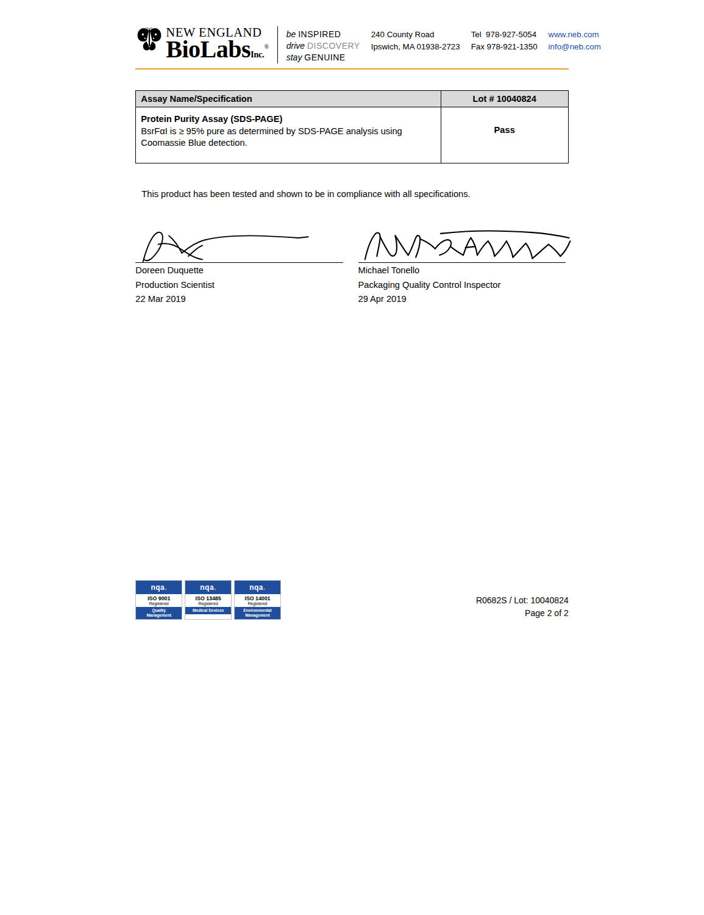NEW ENGLAND
BioLabsInc.®
be INSPIRED
drive DISCOVERY
stay GENUINE
240 County Road
Ipswich, MA 01938-2723
Tel 978-927-5054
Fax 978-921-1350
www.neb.com
info@neb.com
| Assay Name/Specification | Lot # 10040824 |
| --- | --- |
| Protein Purity Assay (SDS-PAGE) BsrFαI is ≥ 95% pure as determined by SDS-PAGE analysis using Coomassie Blue detection. | Pass |
This product has been tested and shown to be in compliance with all specifications.
Doreen Duquette
Production Scientist
22 Mar 2019
Michael Tonello
Packaging Quality Control Inspector
29 Apr 2019
nqa.
ISO 9001
Registered
Quality
Management
nqa.
ISO 13485
Registered
Medical Devices
nqa.
ISO 14001
Registered
Environmental
Management
R0682S / Lot: 10040824
Page 2 of 2